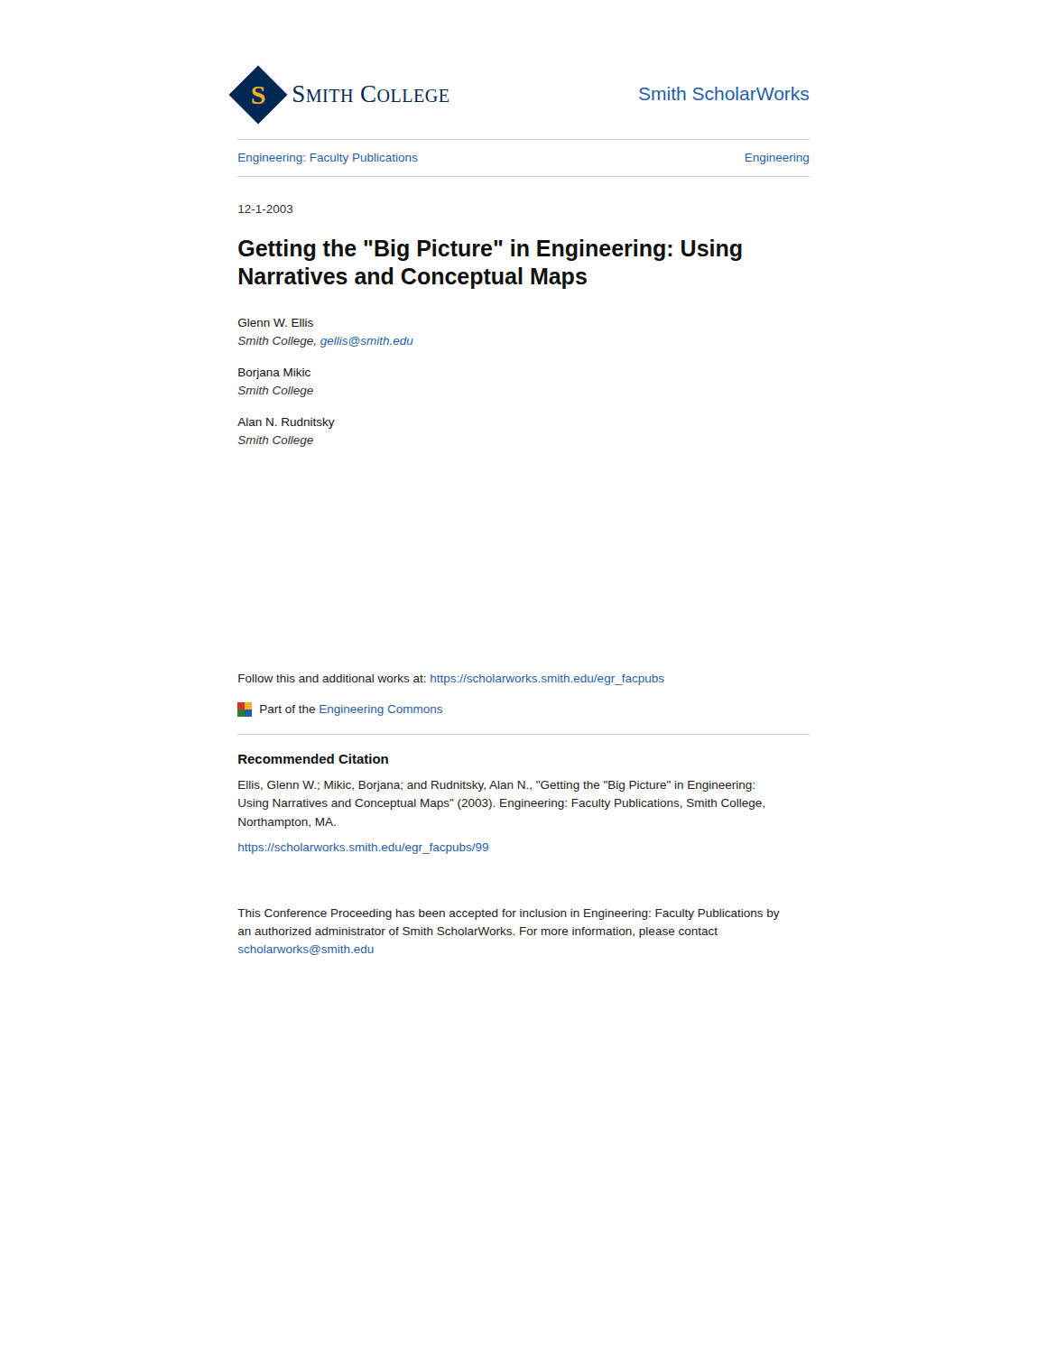SMITH COLLEGE
Smith ScholarWorks
Engineering: Faculty Publications
Engineering
12-1-2003
Getting the "Big Picture" in Engineering: Using Narratives and Conceptual Maps
Glenn W. Ellis
Smith College, gellis@smith.edu
Borjana Mikic
Smith College
Alan N. Rudnitsky
Smith College
Follow this and additional works at: https://scholarworks.smith.edu/egr_facpubs
Part of the Engineering Commons
Recommended Citation
Ellis, Glenn W.; Mikic, Borjana; and Rudnitsky, Alan N., "Getting the "Big Picture" in Engineering: Using Narratives and Conceptual Maps" (2003). Engineering: Faculty Publications, Smith College, Northampton, MA. https://scholarworks.smith.edu/egr_facpubs/99
This Conference Proceeding has been accepted for inclusion in Engineering: Faculty Publications by an authorized administrator of Smith ScholarWorks. For more information, please contact scholarworks@smith.edu